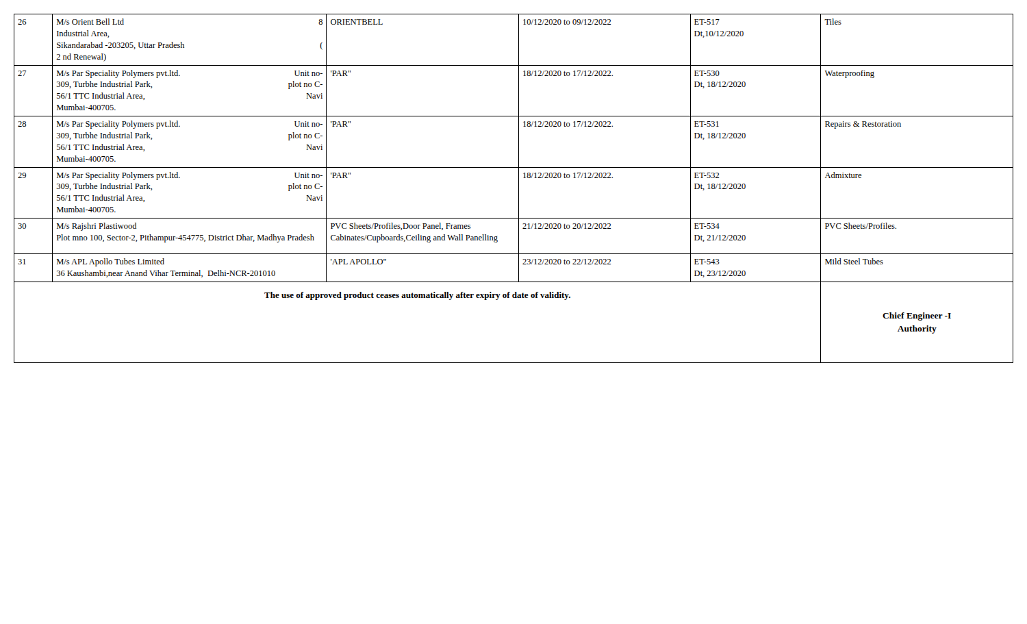| 26 | M/s Orient Bell Ltd 8 Industrial Area, Sikandarabad -203205, Uttar Pradesh ( 2 nd Renewal) | ORIENTBELL | 10/12/2020 to 09/12/2022 | ET-517 Dt,10/12/2020 | Tiles |
| 27 | M/s Par Speciality Polymers pvt.ltd. Unit no- 309, Turbhe Industrial Park, plot no C- 56/1 TTC Industrial Area, Navi Mumbai-400705. | 'PAR" | 18/12/2020 to 17/12/2022. | ET-530 Dt, 18/12/2020 | Waterproofing |
| 28 | M/s Par Speciality Polymers pvt.ltd. Unit no- 309, Turbhe Industrial Park, plot no C- 56/1 TTC Industrial Area, Navi Mumbai-400705. | 'PAR" | 18/12/2020 to 17/12/2022. | ET-531 Dt, 18/12/2020 | Repairs & Restoration |
| 29 | M/s Par Speciality Polymers pvt.ltd. Unit no- 309, Turbhe Industrial Park, plot no C- 56/1 TTC Industrial Area, Navi Mumbai-400705. | 'PAR" | 18/12/2020 to 17/12/2022. | ET-532 Dt, 18/12/2020 | Admixture |
| 30 | M/s Rajshri Plastiwood Plot mno 100, Sector-2, Pithampur-454775, District Dhar, Madhya Pradesh | PVC Sheets/Profiles,Door Panel, Frames Cabinates/Cupboards,Ceiling and Wall Panelling | 21/12/2020 to 20/12/2022 | ET-534 Dt, 21/12/2020 | PVC Sheets/Profiles. |
| 31 | M/s APL Apollo Tubes Limited 36 Kaushambi,near Anand Vihar Terminal, Delhi-NCR-201010 | 'APL APOLLO" | 23/12/2020 to 22/12/2022 | ET-543 Dt, 23/12/2020 | Mild Steel Tubes |
| The use of approved product ceases automatically after expiry of date of validity. | Chief Engineer -I Authority |